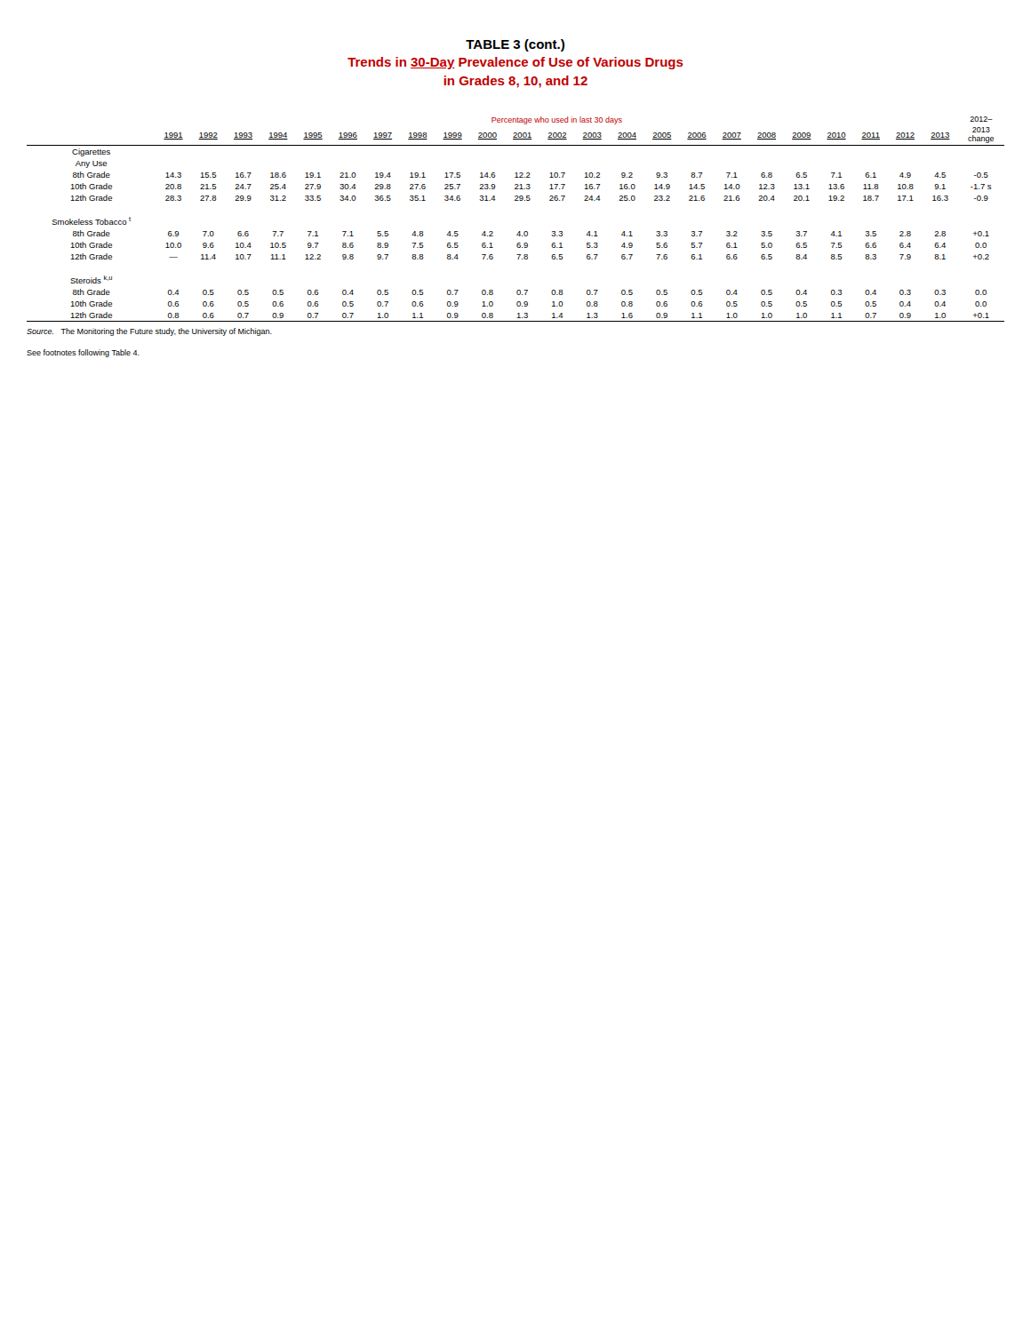TABLE 3 (cont.)
Trends in 30-Day Prevalence of Use of Various Drugs
in Grades 8, 10, and 12
| | Percentage who used in last 30 days | 2012– |
| | 1991 | 1992 | 1993 | 1994 | 1995 | 1996 | 1997 | 1998 | 1999 | 2000 | 2001 | 2002 | 2003 | 2004 | 2005 | 2006 | 2007 | 2008 | 2009 | 2010 | 2011 | 2012 | 2013 | 2013 change |
| Cigarettes | |
| Any Use | |
| 8th Grade | 14.3 | 15.5 | 16.7 | 18.6 | 19.1 | 21.0 | 19.4 | 19.1 | 17.5 | 14.6 | 12.2 | 10.7 | 10.2 | 9.2 | 9.3 | 8.7 | 7.1 | 6.8 | 6.5 | 7.1 | 6.1 | 4.9 | 4.5 | -0.5 |
| 10th Grade | 20.8 | 21.5 | 24.7 | 25.4 | 27.9 | 30.4 | 29.8 | 27.6 | 25.7 | 23.9 | 21.3 | 17.7 | 16.7 | 16.0 | 14.9 | 14.5 | 14.0 | 12.3 | 13.1 | 13.6 | 11.8 | 10.8 | 9.1 | -1.7 s |
| 12th Grade | 28.3 | 27.8 | 29.9 | 31.2 | 33.5 | 34.0 | 36.5 | 35.1 | 34.6 | 31.4 | 29.5 | 26.7 | 24.4 | 25.0 | 23.2 | 21.6 | 21.6 | 20.4 | 20.1 | 19.2 | 18.7 | 17.1 | 16.3 | -0.9 |
| Smokeless Tobacco t | |
| 8th Grade | 6.9 | 7.0 | 6.6 | 7.7 | 7.1 | 7.1 | 5.5 | 4.8 | 4.5 | 4.2 | 4.0 | 3.3 | 4.1 | 4.1 | 3.3 | 3.7 | 3.2 | 3.5 | 3.7 | 4.1 | 3.5 | 2.8 | 2.8 | +0.1 |
| 10th Grade | 10.0 | 9.6 | 10.4 | 10.5 | 9.7 | 8.6 | 8.9 | 7.5 | 6.5 | 6.1 | 6.9 | 6.1 | 5.3 | 4.9 | 5.6 | 5.7 | 6.1 | 5.0 | 6.5 | 7.5 | 6.6 | 6.4 | 6.4 | 0.0 |
| 12th Grade | — | 11.4 | 10.7 | 11.1 | 12.2 | 9.8 | 9.7 | 8.8 | 8.4 | 7.6 | 7.8 | 6.5 | 6.7 | 6.7 | 7.6 | 6.1 | 6.6 | 6.5 | 8.4 | 8.5 | 8.3 | 7.9 | 8.1 | +0.2 |
| Steroids k,u | |
| 8th Grade | 0.4 | 0.5 | 0.5 | 0.5 | 0.6 | 0.4 | 0.5 | 0.5 | 0.7 | 0.8 | 0.7 | 0.8 | 0.7 | 0.5 | 0.5 | 0.5 | 0.4 | 0.5 | 0.4 | 0.3 | 0.4 | 0.3 | 0.3 | 0.0 |
| 10th Grade | 0.6 | 0.6 | 0.5 | 0.6 | 0.6 | 0.5 | 0.7 | 0.6 | 0.9 | 1.0 | 0.9 | 1.0 | 0.8 | 0.8 | 0.6 | 0.6 | 0.5 | 0.5 | 0.5 | 0.5 | 0.5 | 0.4 | 0.4 | 0.0 |
| 12th Grade | 0.8 | 0.6 | 0.7 | 0.9 | 0.7 | 0.7 | 1.0 | 1.1 | 0.9 | 0.8 | 1.3 | 1.4 | 1.3 | 1.6 | 0.9 | 1.1 | 1.0 | 1.0 | 1.0 | 1.1 | 0.7 | 0.9 | 1.0 | +0.1 |
Source. The Monitoring the Future study, the University of Michigan.
See footnotes following Table 4.